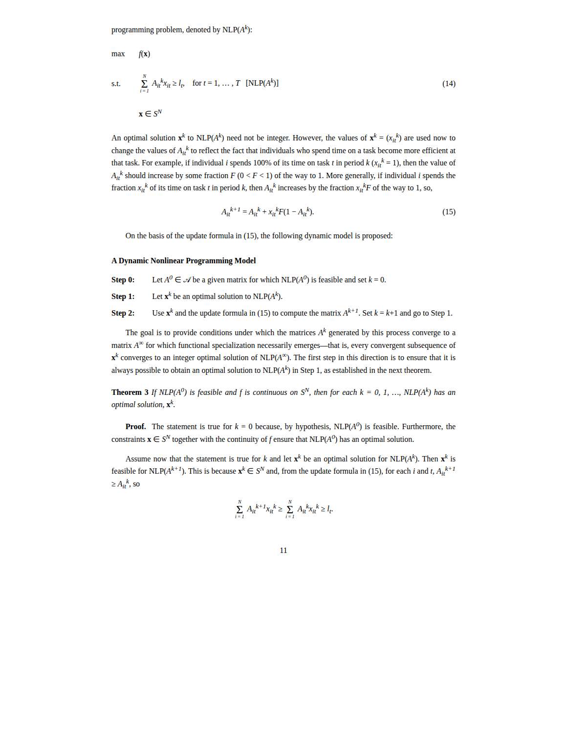programming problem, denoted by NLP(Ak):
| max | f ( x ) | |
| s.t. | N Σ i = 1 A it k x it ≥ l t , for t = 1, … , T [NLP( A k )] | (14) |
| | x ∈ S N | |
An optimal solution xk to NLP(Ak) need not be integer. However, the values of xk = (xitk) are used now to change the values of Aitk to reflect the fact that individuals who spend time on a task become more efficient at that task. For example, if individual i spends 100% of its time on task t in period k (xitk = 1), then the value of Aitk should increase by some fraction F (0 < F < 1) of the way to 1. More generally, if individual i spends the fraction xitk of its time on task t in period k, then Aitk increases by the fraction xitkF of the way to 1, so,
| A it k+1 = A it k + x it k F (1 − A it k ). | (15) |
On the basis of the update formula in (15), the following dynamic model is proposed:
A Dynamic Nonlinear Programming Model
Step 0: Let A0 ∈ 𝒜 be a given matrix for which NLP(A0) is feasible and set k = 0.
Step 1: Let xk be an optimal solution to NLP(Ak).
Step 2: Use xk and the update formula in (15) to compute the matrix Ak+1. Set k = k+1 and go to Step 1.
The goal is to provide conditions under which the matrices Ak generated by this process converge to a matrix A∞ for which functional specialization necessarily emerges—that is, every convergent subsequence of xk converges to an integer optimal solution of NLP(A∞). The first step in this direction is to ensure that it is always possible to obtain an optimal solution to NLP(Ak) in Step 1, as established in the next theorem.
Theorem 3 If NLP(A0) is feasible and f is continuous on SN, then for each k = 0, 1, …, NLP(Ak) has an optimal solution, xk.
Proof. The statement is true for k = 0 because, by hypothesis, NLP(A0) is feasible. Furthermore, the constraints x ∈ SN together with the continuity of f ensure that NLP(A0) has an optimal solution.
Assume now that the statement is true for k and let xk be an optimal solution for NLP(Ak). Then xk is feasible for NLP(Ak+1). This is because xk ∈ SN and, from the update formula in (15), for each i and t, Aitk+1 ≥ Aitk, so
NΣi = 1 Aitk+1xitk ≥ NΣi = 1 Aitkxitk ≥ lt.
11